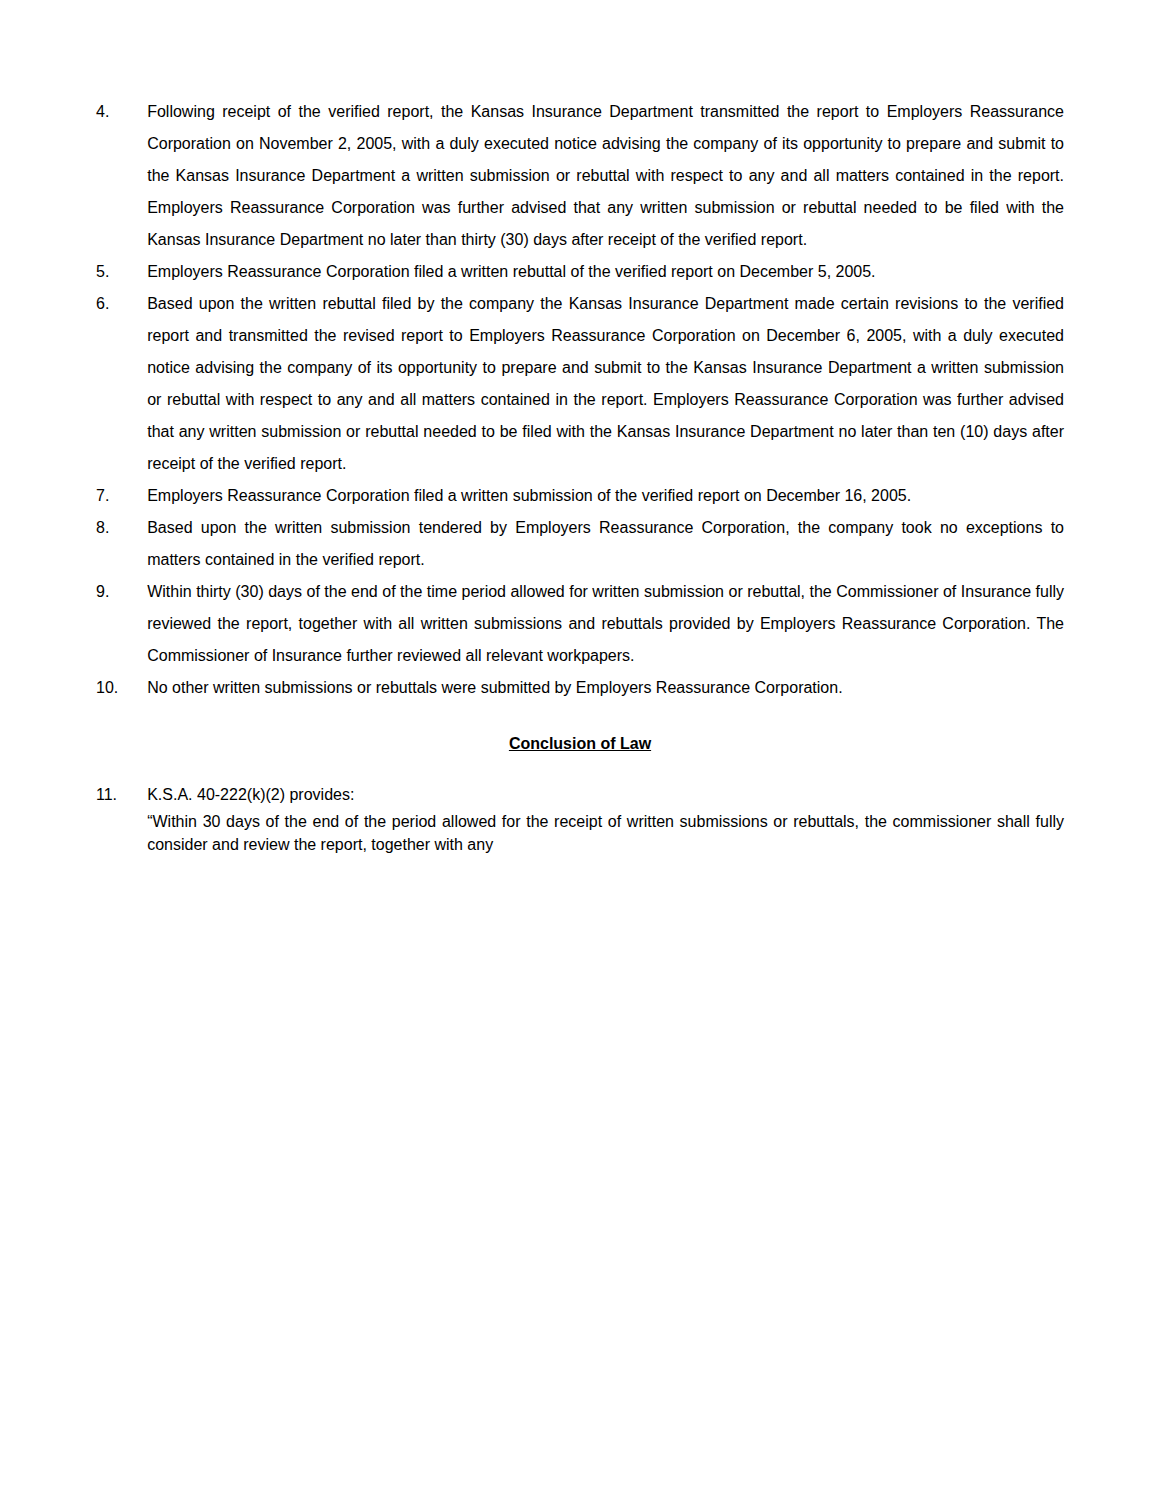4. Following receipt of the verified report, the Kansas Insurance Department transmitted the report to Employers Reassurance Corporation on November 2, 2005, with a duly executed notice advising the company of its opportunity to prepare and submit to the Kansas Insurance Department a written submission or rebuttal with respect to any and all matters contained in the report. Employers Reassurance Corporation was further advised that any written submission or rebuttal needed to be filed with the Kansas Insurance Department no later than thirty (30) days after receipt of the verified report.
5. Employers Reassurance Corporation filed a written rebuttal of the verified report on December 5, 2005.
6. Based upon the written rebuttal filed by the company the Kansas Insurance Department made certain revisions to the verified report and transmitted the revised report to Employers Reassurance Corporation on December 6, 2005, with a duly executed notice advising the company of its opportunity to prepare and submit to the Kansas Insurance Department a written submission or rebuttal with respect to any and all matters contained in the report. Employers Reassurance Corporation was further advised that any written submission or rebuttal needed to be filed with the Kansas Insurance Department no later than ten (10) days after receipt of the verified report.
7. Employers Reassurance Corporation filed a written submission of the verified report on December 16, 2005.
8. Based upon the written submission tendered by Employers Reassurance Corporation, the company took no exceptions to matters contained in the verified report.
9. Within thirty (30) days of the end of the time period allowed for written submission or rebuttal, the Commissioner of Insurance fully reviewed the report, together with all written submissions and rebuttals provided by Employers Reassurance Corporation. The Commissioner of Insurance further reviewed all relevant workpapers.
10. No other written submissions or rebuttals were submitted by Employers Reassurance Corporation.
Conclusion of Law
11. K.S.A. 40-222(k)(2) provides:
“Within 30 days of the end of the period allowed for the receipt of written submissions or rebuttals, the commissioner shall fully consider and review the report, together with any